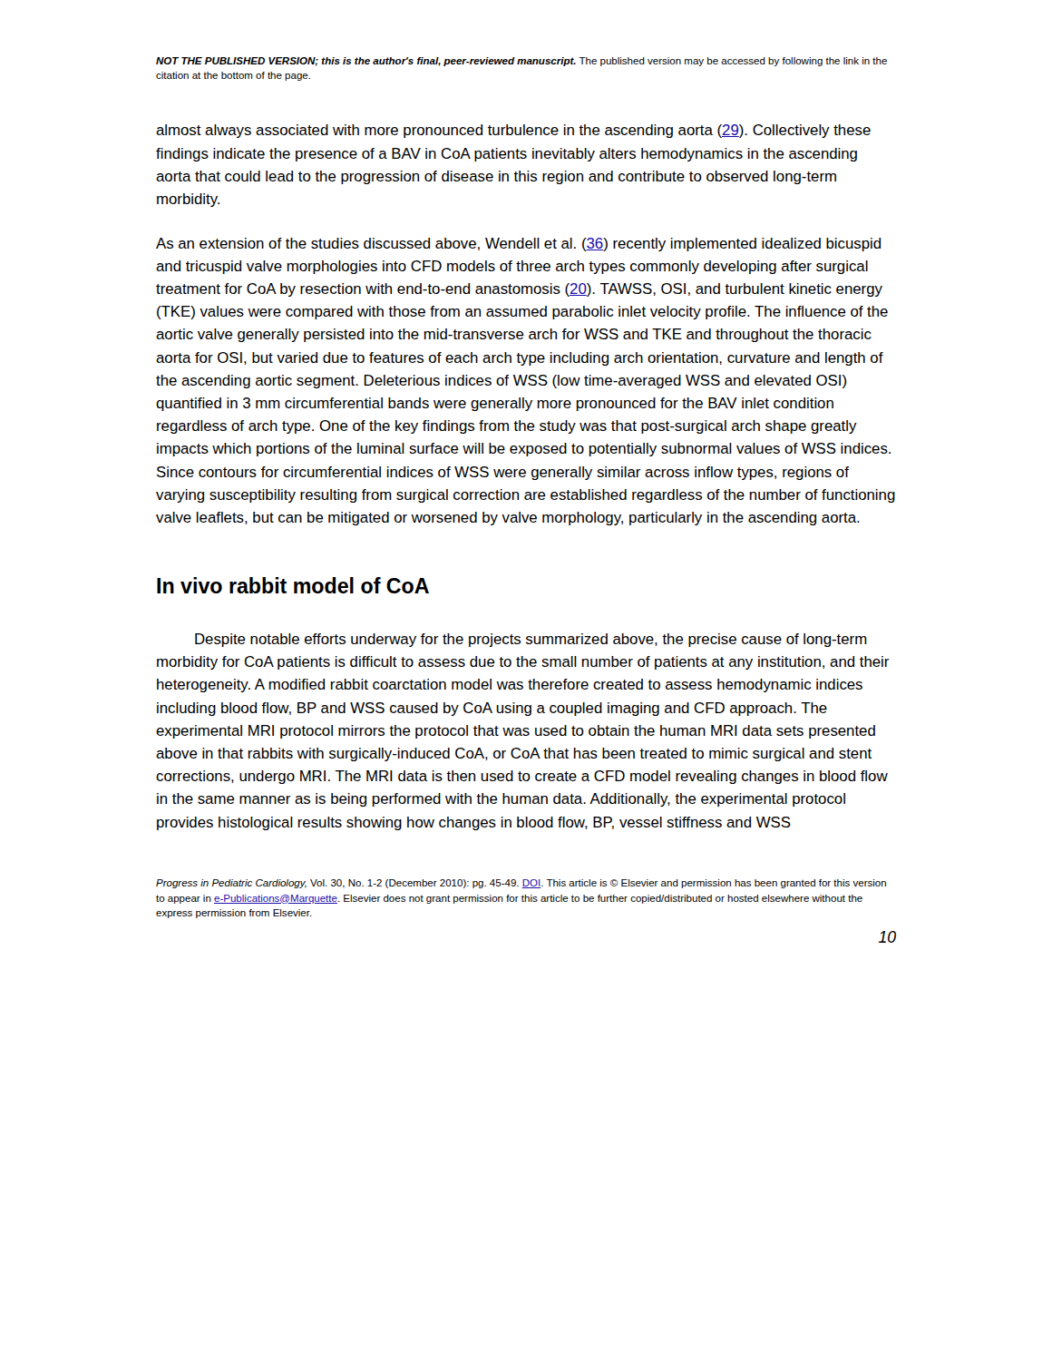NOT THE PUBLISHED VERSION; this is the author's final, peer-reviewed manuscript. The published version may be accessed by following the link in the citation at the bottom of the page.
almost always associated with more pronounced turbulence in the ascending aorta (29). Collectively these findings indicate the presence of a BAV in CoA patients inevitably alters hemodynamics in the ascending aorta that could lead to the progression of disease in this region and contribute to observed long-term morbidity.
As an extension of the studies discussed above, Wendell et al. (36) recently implemented idealized bicuspid and tricuspid valve morphologies into CFD models of three arch types commonly developing after surgical treatment for CoA by resection with end-to-end anastomosis (20). TAWSS, OSI, and turbulent kinetic energy (TKE) values were compared with those from an assumed parabolic inlet velocity profile. The influence of the aortic valve generally persisted into the mid-transverse arch for WSS and TKE and throughout the thoracic aorta for OSI, but varied due to features of each arch type including arch orientation, curvature and length of the ascending aortic segment. Deleterious indices of WSS (low time-averaged WSS and elevated OSI) quantified in 3 mm circumferential bands were generally more pronounced for the BAV inlet condition regardless of arch type. One of the key findings from the study was that post-surgical arch shape greatly impacts which portions of the luminal surface will be exposed to potentially subnormal values of WSS indices. Since contours for circumferential indices of WSS were generally similar across inflow types, regions of varying susceptibility resulting from surgical correction are established regardless of the number of functioning valve leaflets, but can be mitigated or worsened by valve morphology, particularly in the ascending aorta.
In vivo rabbit model of CoA
Despite notable efforts underway for the projects summarized above, the precise cause of long-term morbidity for CoA patients is difficult to assess due to the small number of patients at any institution, and their heterogeneity. A modified rabbit coarctation model was therefore created to assess hemodynamic indices including blood flow, BP and WSS caused by CoA using a coupled imaging and CFD approach. The experimental MRI protocol mirrors the protocol that was used to obtain the human MRI data sets presented above in that rabbits with surgically-induced CoA, or CoA that has been treated to mimic surgical and stent corrections, undergo MRI. The MRI data is then used to create a CFD model revealing changes in blood flow in the same manner as is being performed with the human data. Additionally, the experimental protocol provides histological results showing how changes in blood flow, BP, vessel stiffness and WSS
Progress in Pediatric Cardiology, Vol. 30, No. 1-2 (December 2010): pg. 45-49. DOI. This article is © Elsevier and permission has been granted for this version to appear in e-Publications@Marquette. Elsevier does not grant permission for this article to be further copied/distributed or hosted elsewhere without the express permission from Elsevier.
10